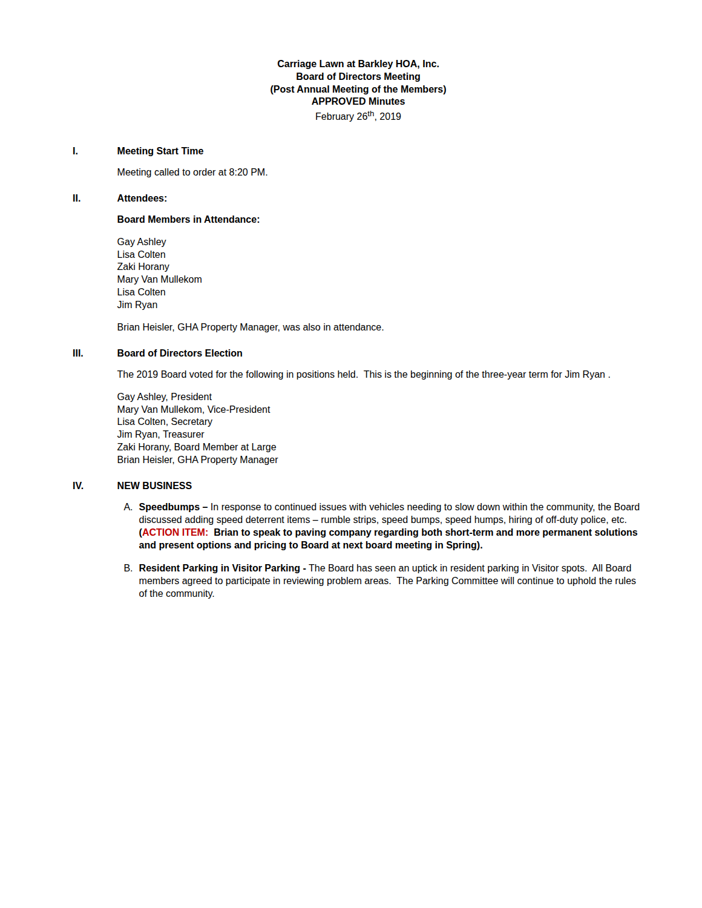Carriage Lawn at Barkley HOA, Inc.
Board of Directors Meeting
(Post Annual Meeting of the Members)
APPROVED Minutes
February 26th, 2019
I. Meeting Start Time
Meeting called to order at 8:20 PM.
II. Attendees:
Board Members in Attendance:
Gay Ashley
Lisa Colten
Zaki Horany
Mary Van Mullekom
Lisa Colten
Jim Ryan
Brian Heisler, GHA Property Manager, was also in attendance.
III. Board of Directors Election
The 2019 Board voted for the following in positions held. This is the beginning of the three-year term for Jim Ryan .
Gay Ashley, President
Mary Van Mullekom, Vice-President
Lisa Colten, Secretary
Jim Ryan, Treasurer
Zaki Horany, Board Member at Large
Brian Heisler, GHA Property Manager
IV. NEW BUSINESS
Speedbumps – In response to continued issues with vehicles needing to slow down within the community, the Board discussed adding speed deterrent items – rumble strips, speed bumps, speed humps, hiring of off-duty police, etc. (ACTION ITEM: Brian to speak to paving company regarding both short-term and more permanent solutions and present options and pricing to Board at next board meeting in Spring).
Resident Parking in Visitor Parking - The Board has seen an uptick in resident parking in Visitor spots. All Board members agreed to participate in reviewing problem areas. The Parking Committee will continue to uphold the rules of the community.